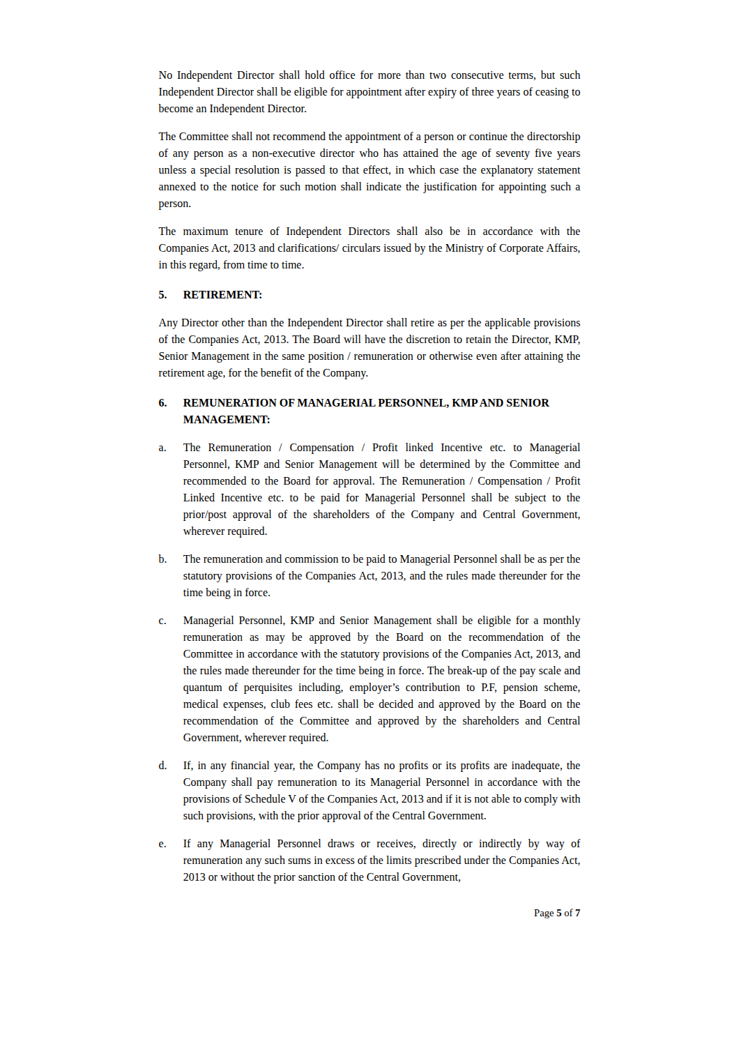No Independent Director shall hold office for more than two consecutive terms, but such Independent Director shall be eligible for appointment after expiry of three years of ceasing to become an Independent Director.
The Committee shall not recommend the appointment of a person or continue the directorship of any person as a non-executive director who has attained the age of seventy five years unless a special resolution is passed to that effect, in which case the explanatory statement annexed to the notice for such motion shall indicate the justification for appointing such a person.
The maximum tenure of Independent Directors shall also be in accordance with the Companies Act, 2013 and clarifications/ circulars issued by the Ministry of Corporate Affairs, in this regard, from time to time.
5. Retirement:
Any Director other than the Independent Director shall retire as per the applicable provisions of the Companies Act, 2013. The Board will have the discretion to retain the Director, KMP, Senior Management in the same position / remuneration or otherwise even after attaining the retirement age, for the benefit of the Company.
6. Remuneration of Managerial Personnel, KMP and Senior Management:
a. The Remuneration / Compensation / Profit linked Incentive etc. to Managerial Personnel, KMP and Senior Management will be determined by the Committee and recommended to the Board for approval. The Remuneration / Compensation / Profit Linked Incentive etc. to be paid for Managerial Personnel shall be subject to the prior/post approval of the shareholders of the Company and Central Government, wherever required.
b. The remuneration and commission to be paid to Managerial Personnel shall be as per the statutory provisions of the Companies Act, 2013, and the rules made thereunder for the time being in force.
c. Managerial Personnel, KMP and Senior Management shall be eligible for a monthly remuneration as may be approved by the Board on the recommendation of the Committee in accordance with the statutory provisions of the Companies Act, 2013, and the rules made thereunder for the time being in force. The break-up of the pay scale and quantum of perquisites including, employer’s contribution to P.F, pension scheme, medical expenses, club fees etc. shall be decided and approved by the Board on the recommendation of the Committee and approved by the shareholders and Central Government, wherever required.
d. If, in any financial year, the Company has no profits or its profits are inadequate, the Company shall pay remuneration to its Managerial Personnel in accordance with the provisions of Schedule V of the Companies Act, 2013 and if it is not able to comply with such provisions, with the prior approval of the Central Government.
e. If any Managerial Personnel draws or receives, directly or indirectly by way of remuneration any such sums in excess of the limits prescribed under the Companies Act, 2013 or without the prior sanction of the Central Government,
Page 5 of 7